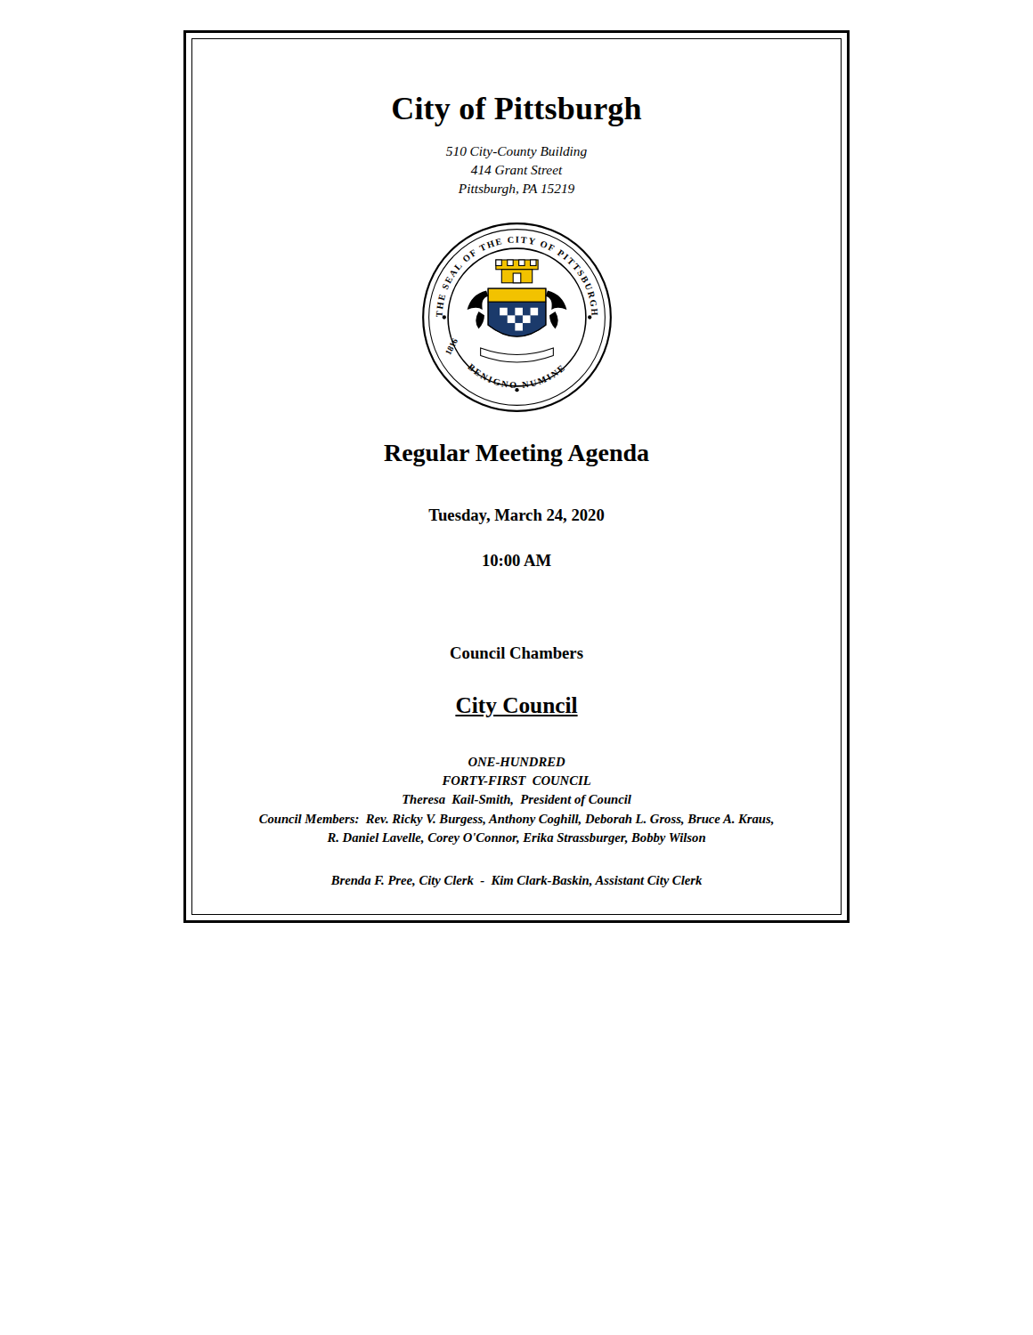City of Pittsburgh
510 City-County Building
414 Grant Street
Pittsburgh, PA 15219
THE SEAL OF THE CITY OF PITTSBURGH BENIGNO NUMINE 1816
Regular Meeting Agenda
Tuesday, March 24, 2020
10:00 AM
Council Chambers
City Council
ONE-HUNDRED
FORTY-FIRST COUNCIL
Theresa Kail-Smith, President of Council
Council Members: Rev. Ricky V. Burgess, Anthony Coghill, Deborah L. Gross, Bruce A. Kraus,
R. Daniel Lavelle, Corey O'Connor, Erika Strassburger, Bobby Wilson
Brenda F. Pree, City Clerk - Kim Clark-Baskin, Assistant City Clerk